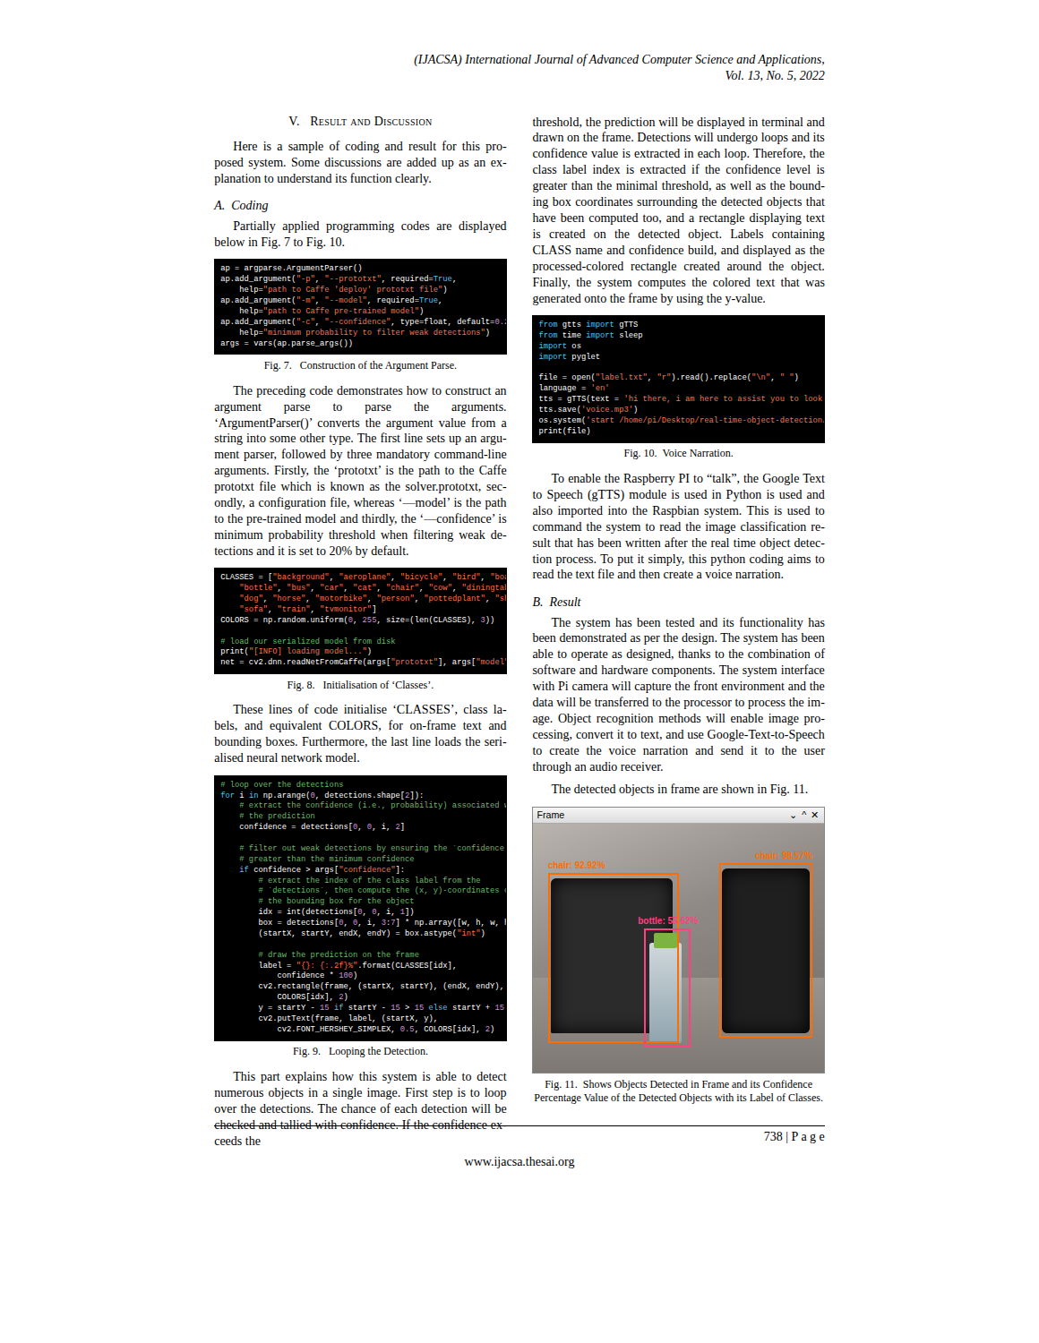(IJACSA) International Journal of Advanced Computer Science and Applications,
Vol. 13, No. 5, 2022
V. Result and Discussion
Here is a sample of coding and result for this proposed system. Some discussions are added up as an explanation to understand its function clearly.
A. Coding
Partially applied programming codes are displayed below in Fig. 7 to Fig. 10.
ap = argparse.ArgumentParser() ap.add_argument("-p", "--prototxt", required=True, help="path to Caffe 'deploy' prototxt file") ap.add_argument("-m", "--model", required=True, help="path to Caffe pre-trained model") ap.add_argument("-c", "--confidence", type=float, default=0.2, help="minimum probability to filter weak detections") args = vars(ap.parse_args())
Fig. 7. Construction of the Argument Parse.
The preceding code demonstrates how to construct an argument parse to parse the arguments. ‘ArgumentParser()’ converts the argument value from a string into some other type. The first line sets up an argument parser, followed by three mandatory command-line arguments. Firstly, the ‘prototxt’ is the path to the Caffe prototxt file which is known as the solver.prototxt, secondly, a configuration file, whereas ‘—model’ is the path to the pre-trained model and thirdly, the ‘—confidence’ is minimum probability threshold when filtering weak detections and it is set to 20% by default.
CLASSES = ["background", "aeroplane", "bicycle", "bird", "boat", "bottle", "bus", "car", "cat", "chair", "cow", "diningtable", "dog", "horse", "motorbike", "person", "pottedplant", "sheep", "sofa", "train", "tvmonitor"] COLORS = np.random.uniform(0, 255, size=(len(CLASSES), 3)) # load our serialized model from disk print("[INFO] loading model...") net = cv2.dnn.readNetFromCaffe(args["prototxt"], args["model"])
Fig. 8. Initialisation of ‘Classes’.
These lines of code initialise ‘CLASSES’, class labels, and equivalent COLORS, for on-frame text and bounding boxes. Furthermore, the last line loads the serialised neural network model.
# loop over the detections for i in np.arange(0, detections.shape[2]): # extract the confidence (i.e., probability) associated with # the prediction confidence = detections[0, 0, i, 2] # filter out weak detections by ensuring the `confidence` is # greater than the minimum confidence if confidence > args["confidence"]: # extract the index of the class label from the # `detections`, then compute the (x, y)-coordinates of # the bounding box for the object idx = int(detections[0, 0, i, 1]) box = detections[0, 0, i, 3: 7] * np.array([w, h, w, h]) (startX, startY, endX, endY) = box.astype("int") # draw the prediction on the frame label = "{}: {:.2f}%".format(CLASSES[idx], confidence * 100) cv2.rectangle(frame, (startX, startY), (endX, endY), COLORS[idx], 2) y = startY - 15 if startY - 15 > 15 else startY + 15 cv2.putText(frame, label, (startX, y), cv2.FONT_HERSHEY_SIMPLEX, 0.5, COLORS[idx], 2)
Fig. 9. Looping the Detection.
This part explains how this system is able to detect numerous objects in a single image. First step is to loop over the detections. The chance of each detection will be checked and tallied with confidence. If the confidence exceeds the
threshold, the prediction will be displayed in terminal and drawn on the frame. Detections will undergo loops and its confidence value is extracted in each loop. Therefore, the class label index is extracted if the confidence level is greater than the minimal threshold, as well as the bounding box coordinates surrounding the detected objects that have been computed too, and a rectangle displaying text is created on the detected object. Labels containing CLASS name and confidence build, and displayed as the processed-colored rectangle created around the object. Finally, the system computes the colored text that was generated onto the frame by using the y-value.
from gtts import gTTS from time import sleep import os import pyglet file = open("label.txt", "r").read().replace("\n", " ") language = 'en' tts = gTTS(text = 'hi there, i am here to assist you to look the world in front of you. there is' + str(file) + 'in front of you' , lang = 'en', slow = False) tts.save('voice.mp3') os.system('start /home/pi/Desktop/real-time-object-detection/voice.mp3') print(file)
Fig. 10. Voice Narration.
To enable the Raspberry PI to “talk”, the Google Text to Speech (gTTS) module is used in Python is used and also imported into the Raspbian system. This is used to command the system to read the image classification result that has been written after the real time object detection process. To put it simply, this python coding aims to read the text file and then create a voice narration.
B. Result
The system has been tested and its functionality has been demonstrated as per the design. The system has been able to operate as designed, thanks to the combination of software and hardware components. The system interface with Pi camera will capture the front environment and the data will be transferred to the processor to process the image. Object recognition methods will enable image processing, convert it to text, and use Google-Text-to-Speech to create the voice narration and send it to the user through an audio receiver.
The detected objects in frame are shown in Fig. 11.
Frame ⌄^✕
chair: 92.92%
chair: 98.57%
bottle: 55.62%
Fig. 11. Shows Objects Detected in Frame and its Confidence Percentage Value of the Detected Objects with its Label of Classes.
738 | P a g e
www.ijacsa.thesai.org